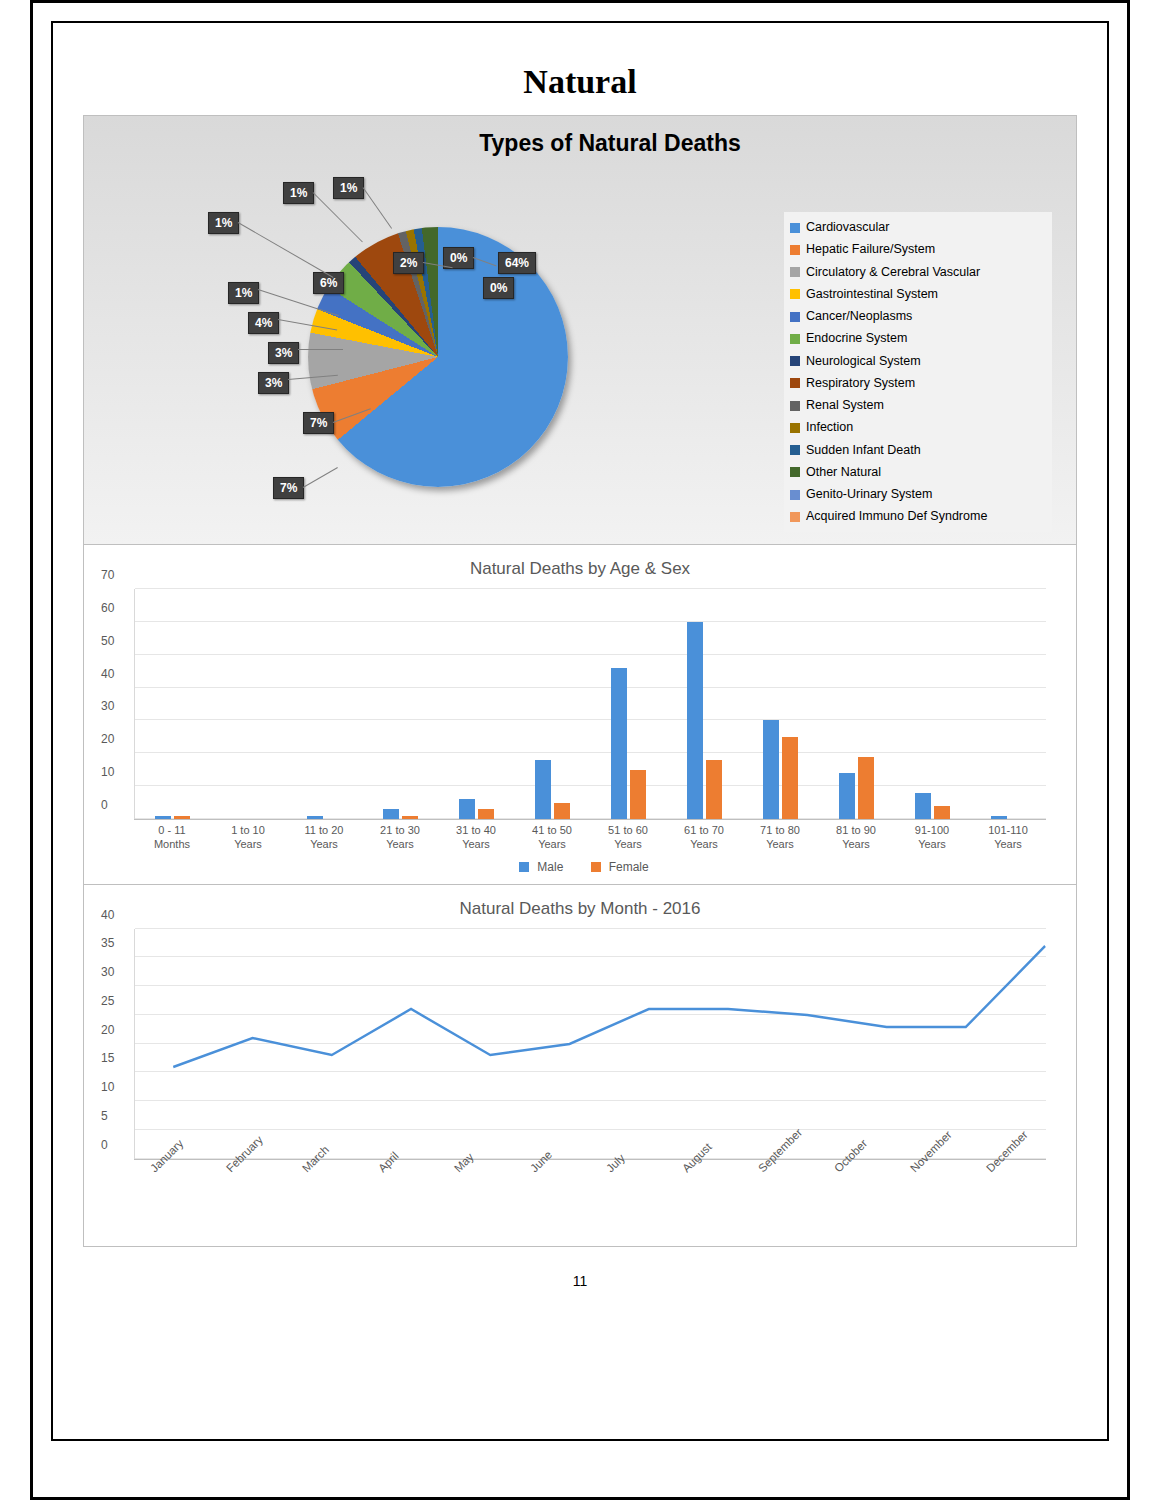Natural
Types of Natural Deaths
64%
7%
7%
3%
3%
4%
1%
6%
1%
1%
1%
2%
0%
0%
Cardiovascular
Hepatic Failure/System
Circulatory & Cerebral Vascular
Gastrointestinal System
Cancer/Neoplasms
Endocrine System
Neurological System
Respiratory System
Renal System
Infection
Sudden Infant Death
Other Natural
Genito-Urinary System
Acquired Immuno Def Syndrome
Natural Deaths by Age & Sex
0
10
20
30
40
50
60
70
0 - 11
Months
1 to 10
Years
11 to 20
Years
21 to 30
Years
31 to 40
Years
41 to 50
Years
51 to 60
Years
61 to 70
Years
71 to 80
Years
81 to 90
Years
91-100
Years
101-110
Years
Male Female
Natural Deaths by Month - 2016
0
5
10
15
20
25
30
35
40
January
February
March
April
May
June
July
August
September
October
November
December
11